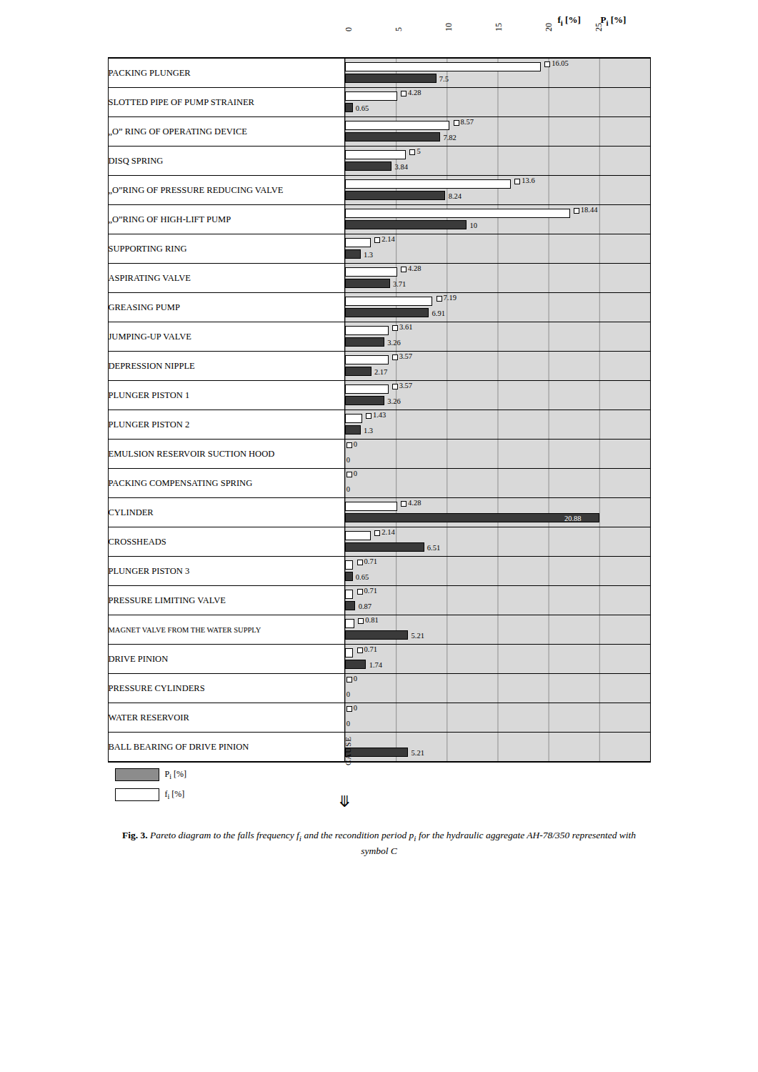fi [%] Pi [%] 0 5 10 15 20 25
| PACKING PLUNGER | 16.05 7.5 |
| SLOTTED PIPE OF PUMP STRAINER | 4.28 0.65 |
| „O” RING OF OPERATING DEVICE | 8.57 7.82 |
| DISQ SPRING | 5 3.84 |
| „O”RING OF PRESSURE REDUCING VALVE | 13.6 8.24 |
| „O”RING OF HIGH-LIFT PUMP | 18.44 10 |
| SUPPORTING RING | 2.14 1.3 |
| ASPIRATING VALVE | 4.28 3.71 |
| GREASING PUMP | 7.19 6.91 |
| JUMPING-UP VALVE | 3.61 3.26 |
| DEPRESSION NIPPLE | 3.57 2.17 |
| PLUNGER PISTON 1 | 3.57 3.26 |
| PLUNGER PISTON 2 | 1.43 1.3 |
| EMULSION RESERVOIR SUCTION HOOD | 0 0 |
| PACKING COMPENSATING SPRING | 0 0 |
| CYLINDER | 4.28 20.88 |
| CROSSHEADS | 2.14 6.51 |
| PLUNGER PISTON 3 | 0.71 0.65 |
| PRESSURE LIMITING VALVE | 0.71 0.87 |
| MAGNET VALVE FROM THE WATER SUPPLY | 0.81 5.21 |
| DRIVE PINION | 0.71 1.74 |
| PRESSURE CYLINDERS | 0 0 |
| WATER RESERVOIR | 0 0 |
| BALL BEARING OF DRIVE PINION | 5.21 |
Pi [%]
fi [%]
CAUSE
⤋
Fig. 3. Pareto diagram to the falls frequency fi and the recondition period pi for the hydraulic aggregate AH-78/350 represented with symbol C